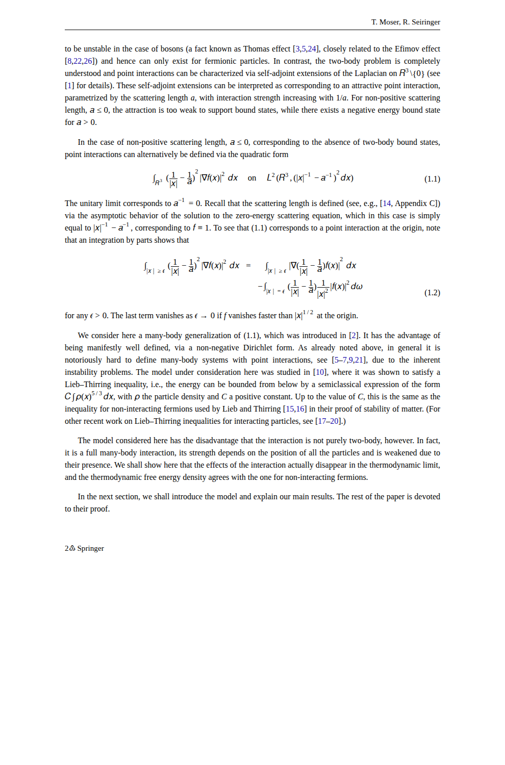T. Moser, R. Seiringer
to be unstable in the case of bosons (a fact known as Thomas effect [3,5,24], closely related to the Efimov effect [8,22,26]) and hence can only exist for fermionic particles. In contrast, the two-body problem is completely understood and point interactions can be characterized via self-adjoint extensions of the Laplacian on R3\{0} (see [1] for details). These self-adjoint extensions can be interpreted as corresponding to an attractive point interaction, parametrized by the scattering length a, with interaction strength increasing with 1/a. For non-positive scattering length, a≤0, the attraction is too weak to support bound states, while there exists a negative energy bound state for a>0.
In the case of non-positive scattering length, a≤0, corresponding to the absence of two-body bound states, point interactions can alternatively be defined via the quadratic form
∫R3 ( 1|x| − 1a ) 2 |∇f(x)|2 dx on L2 ( R3 , ( |x|−1 − a−1 ) 2 dx ) (1.1)
The unitary limit corresponds to a−1=0. Recall that the scattering length is defined (see, e.g., [14, Appendix C]) via the asymptotic behavior of the solution to the zero-energy scattering equation, which in this case is simply equal to |x|−1−a−1, corresponding to f≡1. To see that (1.1) corresponds to a point interaction at the origin, note that an integration by parts shows that
∫|x|≥ϵ ( 1|x| − 1a ) 2 |∇f(x)|2 dx = ∫|x|≥ϵ | ∇ ( 1|x| − 1a ) f(x) | 2 dx − ∫|x|=ϵ ( 1|x| − 1a ) 1|x|2 |f(x)|2 dω (1.2)
for any ϵ>0. The last term vanishes as ϵ→0 if f vanishes faster than |x|1/2 at the origin.
We consider here a many-body generalization of (1.1), which was introduced in [2]. It has the advantage of being manifestly well defined, via a non-negative Dirichlet form. As already noted above, in general it is notoriously hard to define many-body systems with point interactions, see [5–7,9,21], due to the inherent instability problems. The model under consideration here was studied in [10], where it was shown to satisfy a Lieb–Thirring inequality, i.e., the energy can be bounded from below by a semiclassical expression of the form C∫ρ(x)5/3dx, with ρ the particle density and C a positive constant. Up to the value of C, this is the same as the inequality for non-interacting fermions used by Lieb and Thirring [15,16] in their proof of stability of matter. (For other recent work on Lieb–Thirring inequalities for interacting particles, see [17–20].)
The model considered here has the disadvantage that the interaction is not purely two-body, however. In fact, it is a full many-body interaction, its strength depends on the position of all the particles and is weakened due to their presence. We shall show here that the effects of the interaction actually disappear in the thermodynamic limit, and the thermodynamic free energy density agrees with the one for non-interacting fermions.
In the next section, we shall introduce the model and explain our main results. The rest of the paper is devoted to their proof.
2 ♳ Springer